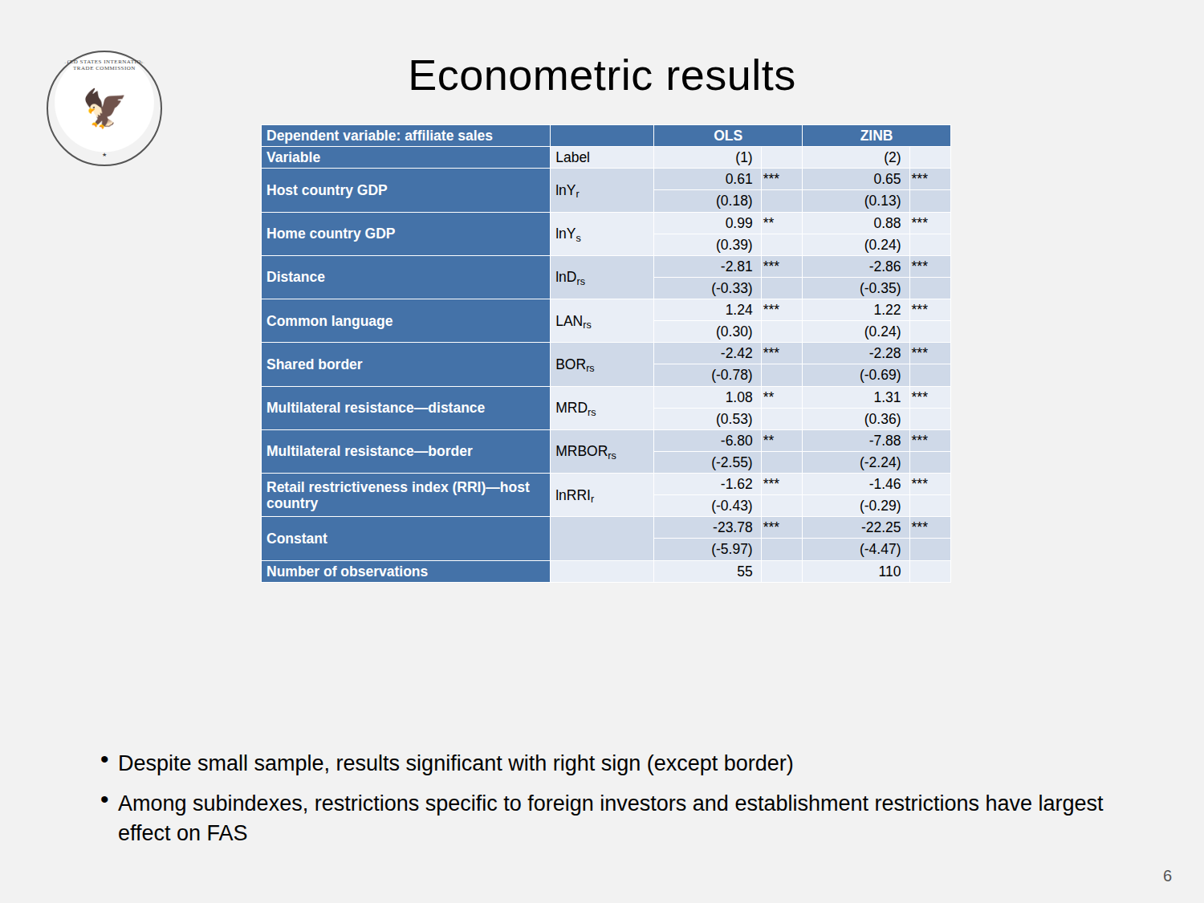United States International Trade Commission
🦅
★
Econometric results
| Dependent variable: affiliate sales | | OLS | ZINB |
| --- | --- | --- | --- |
| Variable | Label | (1) | | (2) | |
| Host country GDP | lnY r | 0.61 | *** | 0.65 | *** |
| (0.18) | | (0.13) | |
| Home country GDP | lnY s | 0.99 | ** | 0.88 | *** |
| (0.39) | | (0.24) | |
| Distance | lnD rs | -2.81 | *** | -2.86 | *** |
| (-0.33) | | (-0.35) | |
| Common language | LAN rs | 1.24 | *** | 1.22 | *** |
| (0.30) | | (0.24) | |
| Shared border | BOR rs | -2.42 | *** | -2.28 | *** |
| (-0.78) | | (-0.69) | |
| Multilateral resistance—distance | MRD rs | 1.08 | ** | 1.31 | *** |
| (0.53) | | (0.36) | |
| Multilateral resistance—border | MRBOR rs | -6.80 | ** | -7.88 | *** |
| (-2.55) | | (-2.24) | |
| Retail restrictiveness index (RRI)—host country | lnRRI r | -1.62 | *** | -1.46 | *** |
| (-0.43) | | (-0.29) | |
| Constant | | -23.78 | *** | -22.25 | *** |
| (-5.97) | | (-4.47) | |
| Number of observations | | 55 | | 110 | |
Despite small sample, results significant with right sign (except border)
Among subindexes, restrictions specific to foreign investors and establishment restrictions have largest effect on FAS
6